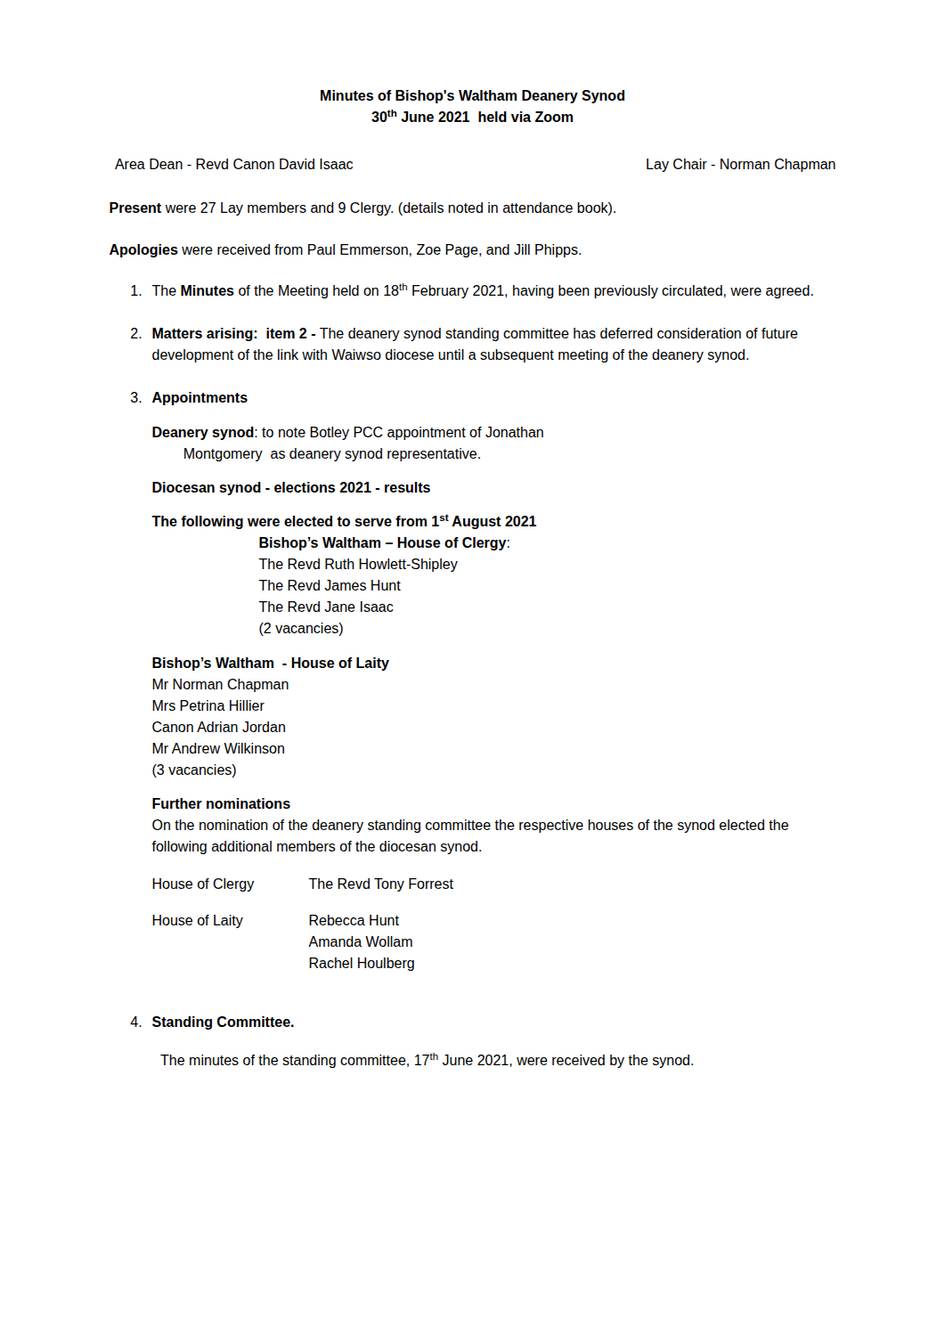Minutes of Bishop's Waltham Deanery Synod
30th June 2021 held via Zoom
Area Dean - Revd Canon David Isaac Lay Chair - Norman Chapman
Present were 27 Lay members and 9 Clergy. (details noted in attendance book).
Apologies were received from Paul Emmerson, Zoe Page, and Jill Phipps.
The Minutes of the Meeting held on 18th February 2021, having been previously circulated, were agreed.
Matters arising: item 2 - The deanery synod standing committee has deferred consideration of future development of the link with Waiwso diocese until a subsequent meeting of the deanery synod.
Appointments
Deanery synod: to note Botley PCC appointment of Jonathan
Montgomery as deanery synod representative.
Diocesan synod - elections 2021 - results
The following were elected to serve from 1st August 2021
Bishop’s Waltham – House of Clergy:
The Revd Ruth Howlett-Shipley
The Revd James Hunt
The Revd Jane Isaac
(2 vacancies)
Bishop’s Waltham - House of Laity
Mr Norman Chapman
Mrs Petrina Hillier
Canon Adrian Jordan
Mr Andrew Wilkinson
(3 vacancies)
Further nominations
On the nomination of the deanery standing committee the respective houses of the synod elected the following additional members of the diocesan synod.
House of Clergy
The Revd Tony Forrest
House of Laity
Rebecca Hunt
Amanda Wollam
Rachel Houlberg
Standing Committee.
The minutes of the standing committee, 17th June 2021, were received by the synod.